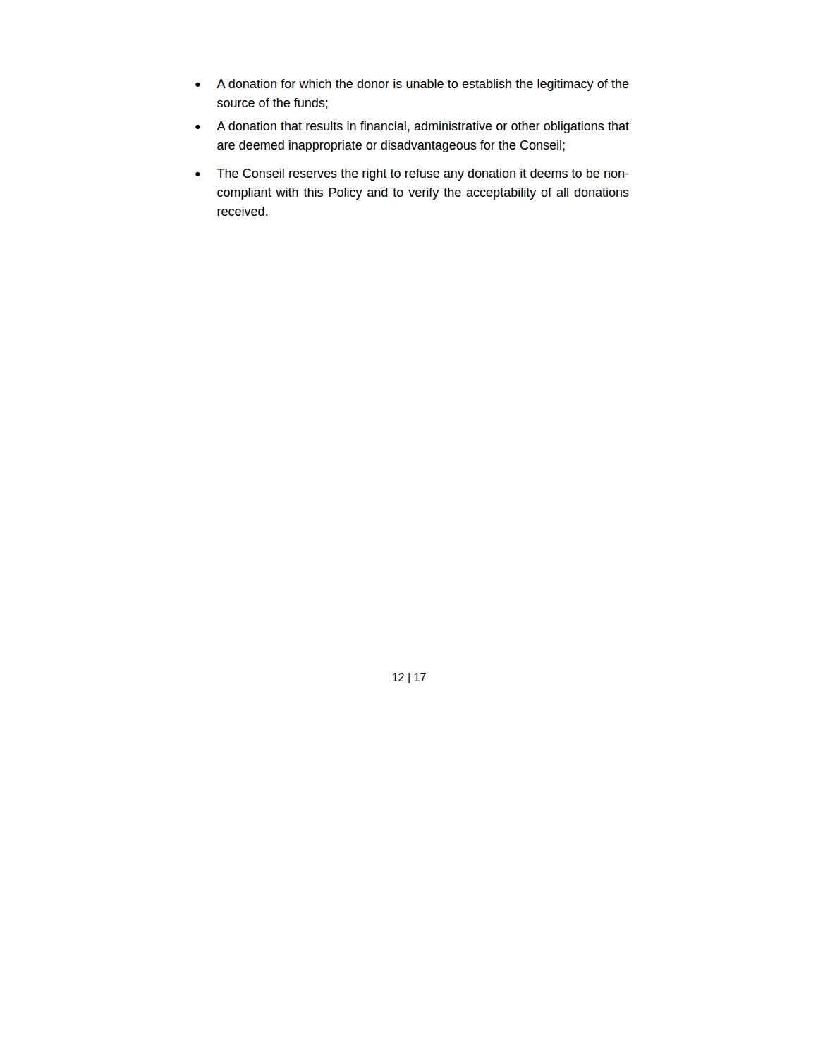A donation for which the donor is unable to establish the legitimacy of the source of the funds;
A donation that results in financial, administrative or other obligations that are deemed inappropriate or disadvantageous for the Conseil;
The Conseil reserves the right to refuse any donation it deems to be non-compliant with this Policy and to verify the acceptability of all donations received.
12 | 17